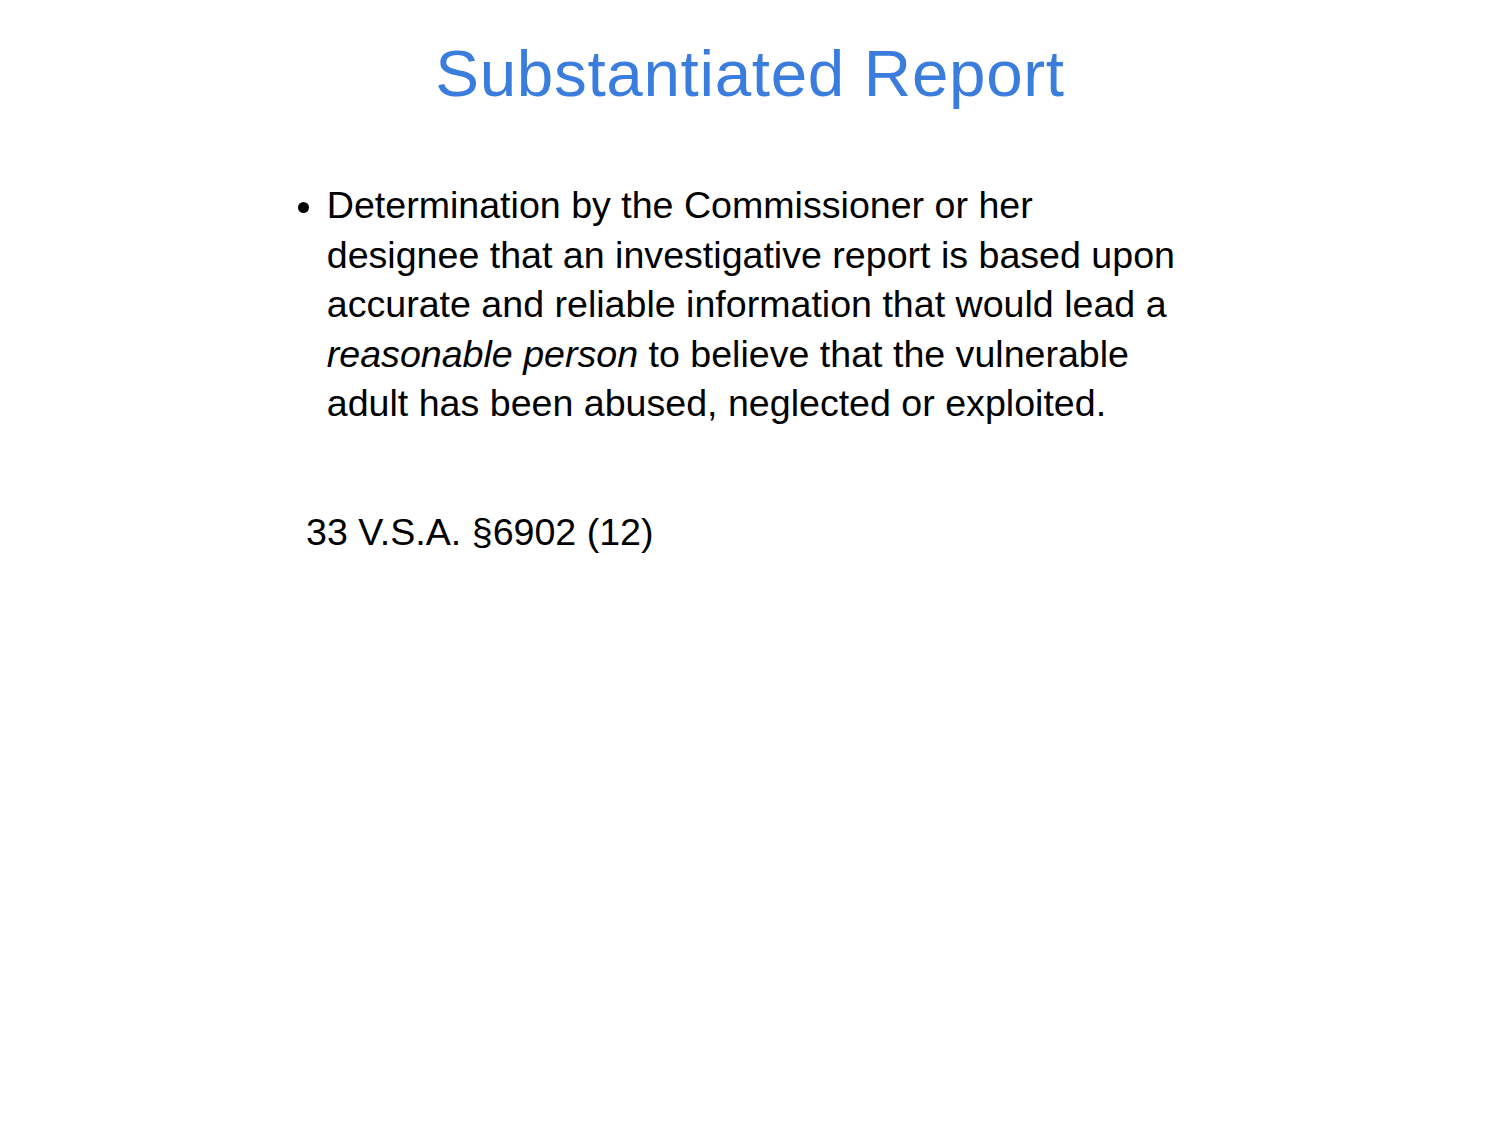Substantiated Report
Determination by the Commissioner or her designee that an investigative report is based upon accurate and reliable information that would lead a reasonable person to believe that the vulnerable adult has been abused, neglected or exploited.
33 V.S.A. §6902 (12)